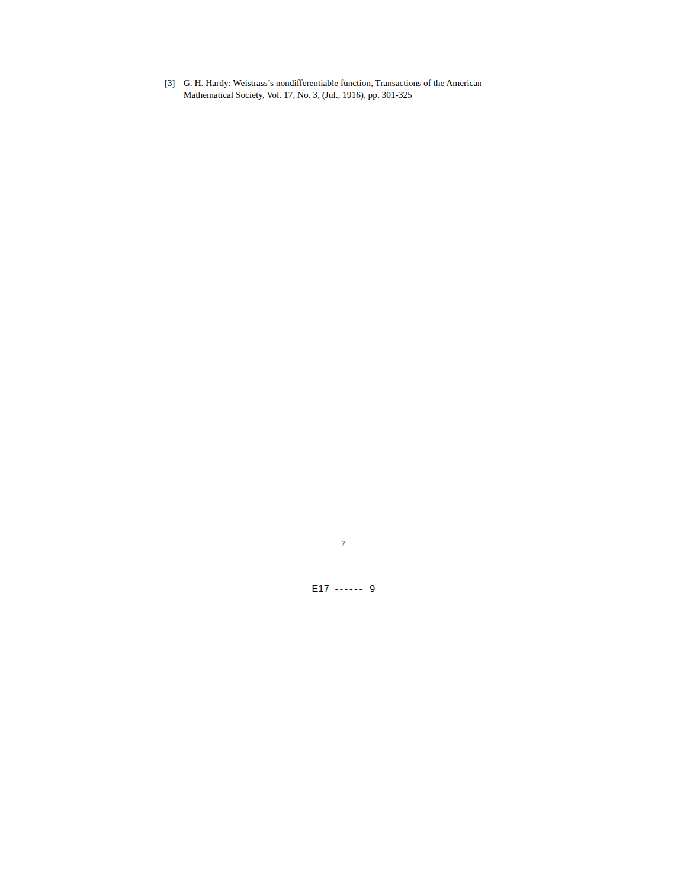[3]
G. H. Hardy: Weistrass’s nondifferentiable function, Transactions of the American Mathematical Society, Vol. 17, No. 3, (Jul., 1916), pp. 301-325
7
E17 ------ 9